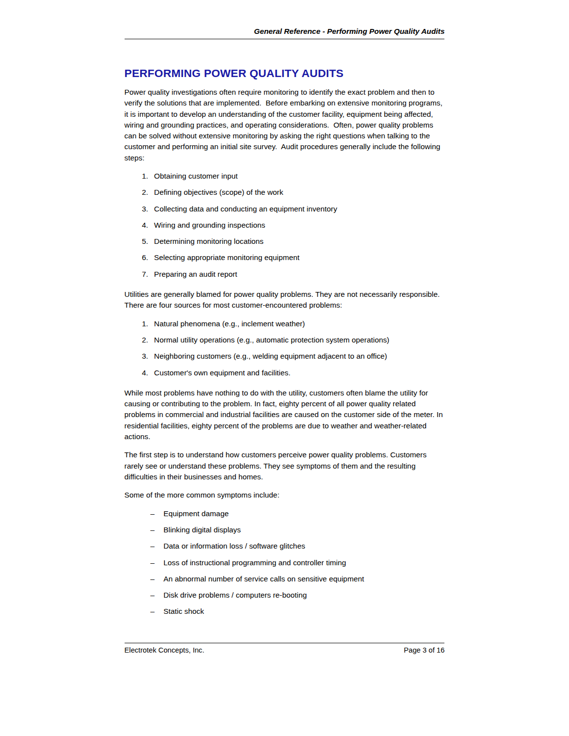General Reference - Performing Power Quality Audits
PERFORMING POWER QUALITY AUDITS
Power quality investigations often require monitoring to identify the exact problem and then to verify the solutions that are implemented. Before embarking on extensive monitoring programs, it is important to develop an understanding of the customer facility, equipment being affected, wiring and grounding practices, and operating considerations. Often, power quality problems can be solved without extensive monitoring by asking the right questions when talking to the customer and performing an initial site survey. Audit procedures generally include the following steps:
Obtaining customer input
Defining objectives (scope) of the work
Collecting data and conducting an equipment inventory
Wiring and grounding inspections
Determining monitoring locations
Selecting appropriate monitoring equipment
Preparing an audit report
Utilities are generally blamed for power quality problems. They are not necessarily responsible. There are four sources for most customer-encountered problems:
Natural phenomena (e.g., inclement weather)
Normal utility operations (e.g., automatic protection system operations)
Neighboring customers (e.g., welding equipment adjacent to an office)
Customer's own equipment and facilities.
While most problems have nothing to do with the utility, customers often blame the utility for causing or contributing to the problem. In fact, eighty percent of all power quality related problems in commercial and industrial facilities are caused on the customer side of the meter. In residential facilities, eighty percent of the problems are due to weather and weather-related actions.
The first step is to understand how customers perceive power quality problems. Customers rarely see or understand these problems. They see symptoms of them and the resulting difficulties in their businesses and homes.
Some of the more common symptoms include:
Equipment damage
Blinking digital displays
Data or information loss / software glitches
Loss of instructional programming and controller timing
An abnormal number of service calls on sensitive equipment
Disk drive problems / computers re-booting
Static shock
Electrotek Concepts, Inc. Page 3 of 16